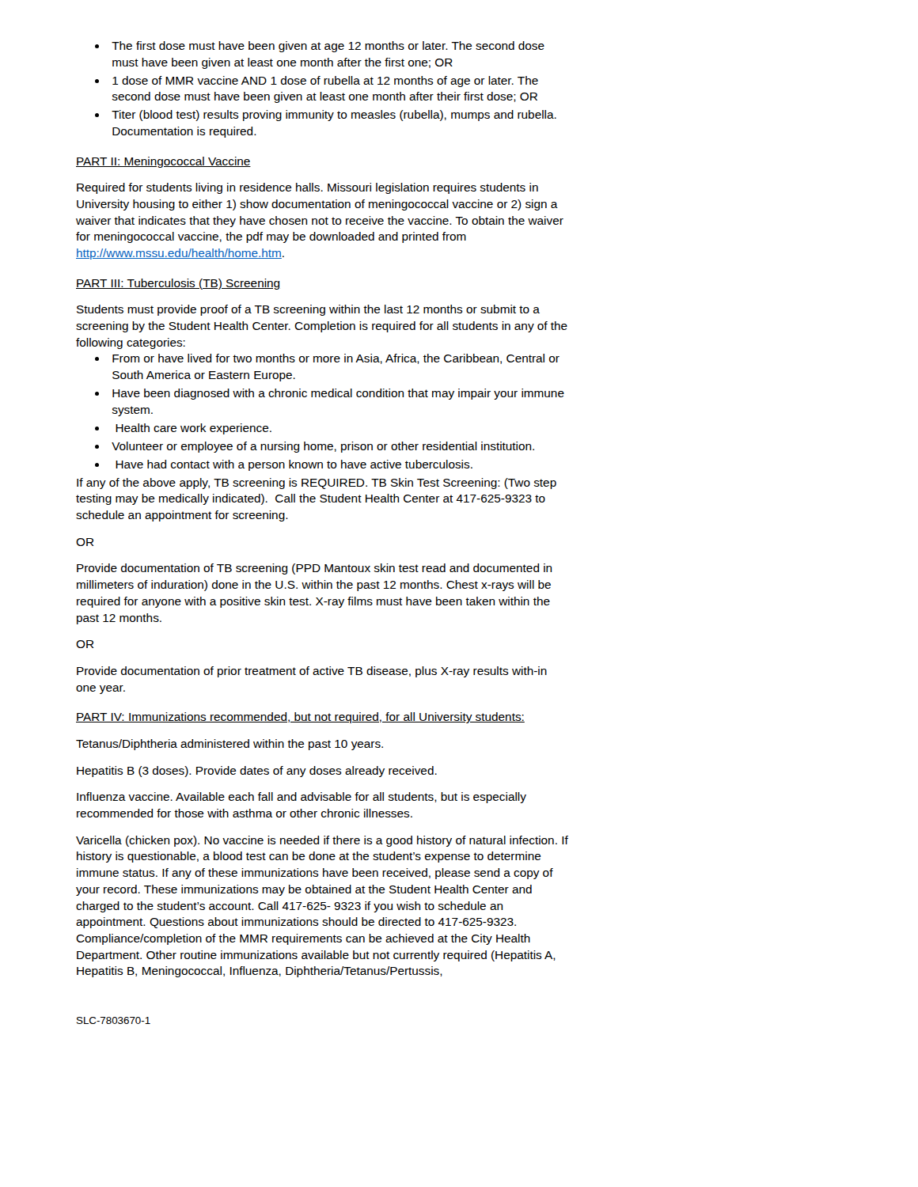The first dose must have been given at age 12 months or later. The second dose must have been given at least one month after the first one; OR
1 dose of MMR vaccine AND 1 dose of rubella at 12 months of age or later. The second dose must have been given at least one month after their first dose; OR
Titer (blood test) results proving immunity to measles (rubella), mumps and rubella. Documentation is required.
PART II: Meningococcal Vaccine
Required for students living in residence halls. Missouri legislation requires students in University housing to either 1) show documentation of meningococcal vaccine or 2) sign a waiver that indicates that they have chosen not to receive the vaccine. To obtain the waiver for meningococcal vaccine, the pdf may be downloaded and printed from http://www.mssu.edu/health/home.htm.
PART III: Tuberculosis (TB) Screening
Students must provide proof of a TB screening within the last 12 months or submit to a screening by the Student Health Center. Completion is required for all students in any of the following categories:
From or have lived for two months or more in Asia, Africa, the Caribbean, Central or South America or Eastern Europe.
Have been diagnosed with a chronic medical condition that may impair your immune system.
Health care work experience.
Volunteer or employee of a nursing home, prison or other residential institution.
Have had contact with a person known to have active tuberculosis.
If any of the above apply, TB screening is REQUIRED. TB Skin Test Screening: (Two step testing may be medically indicated). Call the Student Health Center at 417-625-9323 to schedule an appointment for screening.
OR
Provide documentation of TB screening (PPD Mantoux skin test read and documented in millimeters of induration) done in the U.S. within the past 12 months. Chest x-rays will be required for anyone with a positive skin test. X-ray films must have been taken within the past 12 months.
OR
Provide documentation of prior treatment of active TB disease, plus X-ray results with-in one year.
PART IV: Immunizations recommended, but not required, for all University students:
Tetanus/Diphtheria administered within the past 10 years.
Hepatitis B (3 doses). Provide dates of any doses already received.
Influenza vaccine. Available each fall and advisable for all students, but is especially recommended for those with asthma or other chronic illnesses.
Varicella (chicken pox). No vaccine is needed if there is a good history of natural infection. If history is questionable, a blood test can be done at the student’s expense to determine immune status. If any of these immunizations have been received, please send a copy of your record. These immunizations may be obtained at the Student Health Center and charged to the student’s account. Call 417-625- 9323 if you wish to schedule an appointment. Questions about immunizations should be directed to 417-625-9323. Compliance/completion of the MMR requirements can be achieved at the City Health Department. Other routine immunizations available but not currently required (Hepatitis A, Hepatitis B, Meningococcal, Influenza, Diphtheria/Tetanus/Pertussis,
SLC-7803670-1